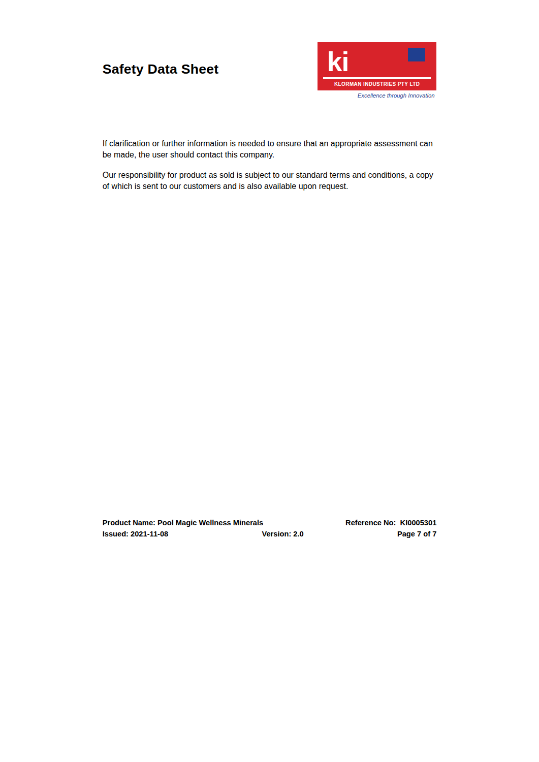Safety Data Sheet
ki
KLORMAN INDUSTRIES PTY LTD
Excellence through Innovation
If clarification or further information is needed to ensure that an appropriate assessment can be made, the user should contact this company.
Our responsibility for product as sold is subject to our standard terms and conditions, a copy of which is sent to our customers and is also available upon request.
Product Name: Pool Magic Wellness Minerals Reference No: KI0005301
Issued: 2021-11-08 Version: 2.0 Page 7 of 7